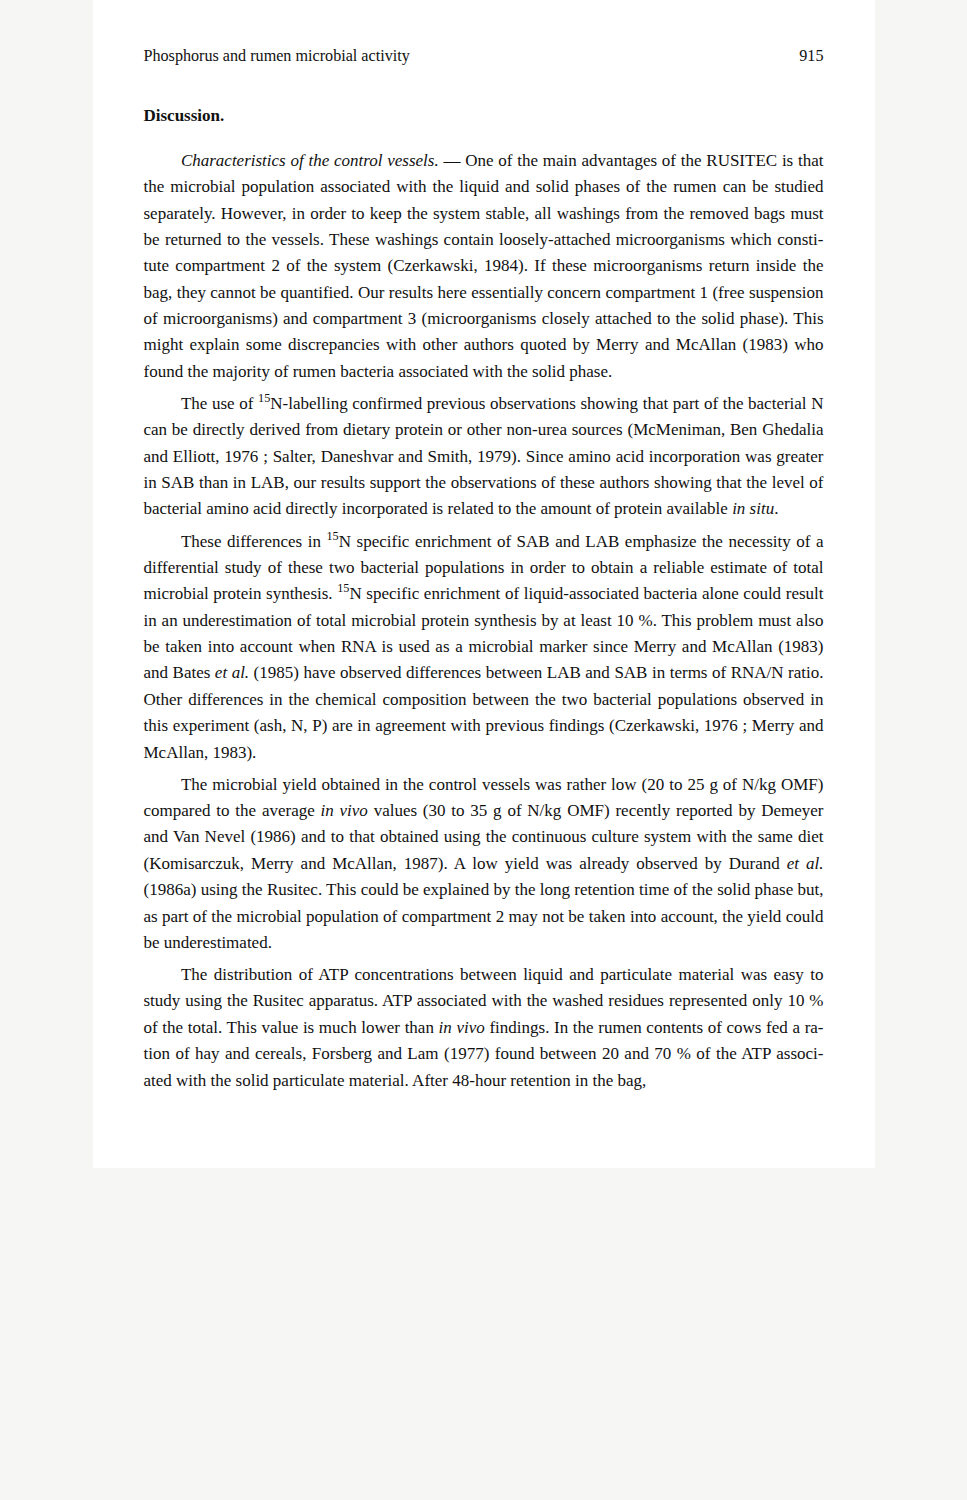Phosphorus and rumen microbial activity 915
Discussion.
Characteristics of the control vessels. — One of the main advantages of the RUSITEC is that the microbial population associated with the liquid and solid phases of the rumen can be studied separately. However, in order to keep the system stable, all washings from the removed bags must be returned to the vessels. These washings contain loosely-attached microorganisms which constitute compartment 2 of the system (Czerkawski, 1984). If these microorganisms return inside the bag, they cannot be quantified. Our results here essentially concern compartment 1 (free suspension of microorganisms) and compartment 3 (microorganisms closely attached to the solid phase). This might explain some discrepancies with other authors quoted by Merry and McAllan (1983) who found the majority of rumen bacteria associated with the solid phase.
The use of 15N-labelling confirmed previous observations showing that part of the bacterial N can be directly derived from dietary protein or other non-urea sources (McMeniman, Ben Ghedalia and Elliott, 1976 ; Salter, Daneshvar and Smith, 1979). Since amino acid incorporation was greater in SAB than in LAB, our results support the observations of these authors showing that the level of bacterial amino acid directly incorporated is related to the amount of protein available in situ.
These differences in 15N specific enrichment of SAB and LAB emphasize the necessity of a differential study of these two bacterial populations in order to obtain a reliable estimate of total microbial protein synthesis. 15N specific enrichment of liquid-associated bacteria alone could result in an underestimation of total microbial protein synthesis by at least 10 %. This problem must also be taken into account when RNA is used as a microbial marker since Merry and McAllan (1983) and Bates et al. (1985) have observed differences between LAB and SAB in terms of RNA/N ratio. Other differences in the chemical composition between the two bacterial populations observed in this experiment (ash, N, P) are in agreement with previous findings (Czerkawski, 1976 ; Merry and McAllan, 1983).
The microbial yield obtained in the control vessels was rather low (20 to 25 g of N/kg OMF) compared to the average in vivo values (30 to 35 g of N/kg OMF) recently reported by Demeyer and Van Nevel (1986) and to that obtained using the continuous culture system with the same diet (Komisarczuk, Merry and McAllan, 1987). A low yield was already observed by Durand et al. (1986a) using the Rusitec. This could be explained by the long retention time of the solid phase but, as part of the microbial population of compartment 2 may not be taken into account, the yield could be underestimated.
The distribution of ATP concentrations between liquid and particulate material was easy to study using the Rusitec apparatus. ATP associated with the washed residues represented only 10 % of the total. This value is much lower than in vivo findings. In the rumen contents of cows fed a ration of hay and cereals, Forsberg and Lam (1977) found between 20 and 70 % of the ATP associated with the solid particulate material. After 48-hour retention in the bag,